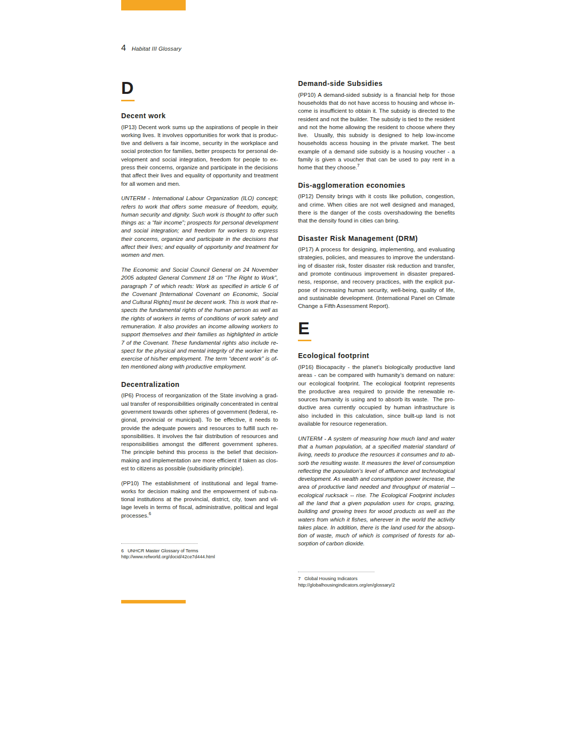4 Habitat III Glossary
D
Decent work
(IP13) Decent work sums up the aspirations of people in their working lives. It involves opportunities for work that is productive and delivers a fair income, security in the workplace and social protection for families, better prospects for personal development and social integration, freedom for people to express their concerns, organize and participate in the decisions that affect their lives and equality of opportunity and treatment for all women and men.
UNTERM - International Labour Organization (ILO) concept; refers to work that offers some measure of freedom, equity, human security and dignity. Such work is thought to offer such things as: a “fair income”; prospects for personal development and social integration; and freedom for workers to express their concerns, organize and participate in the decisions that affect their lives; and equality of opportunity and treatment for women and men.
The Economic and Social Council General on 24 November 2005 adopted General Comment 18 on “The Right to Work”, paragraph 7 of which reads: Work as specified in article 6 of the Covenant [International Covenant on Economic, Social and Cultural Rights] must be decent work. This is work that respects the fundamental rights of the human person as well as the rights of workers in terms of conditions of work safety and remuneration. It also provides an income allowing workers to support themselves and their families as highlighted in article 7 of the Covenant. These fundamental rights also include respect for the physical and mental integrity of the worker in the exercise of his/her employment. The term “decent work” is often mentioned along with productive employment.
Decentralization
(IP6) Process of reorganization of the State involving a gradual transfer of responsibilities originally concentrated in central government towards other spheres of government (federal, regional, provincial or municipal). To be effective, it needs to provide the adequate powers and resources to fulfill such responsibilities. It involves the fair distribution of resources and responsibilities amongst the different government spheres. The principle behind this process is the belief that decision-making and implementation are more efficient if taken as closest to citizens as possible (subsidiarity principle).
(PP10) The establishment of institutional and legal frameworks for decision making and the empowerment of sub-national institutions at the provincial, district, city, town and village levels in terms of fiscal, administrative, political and legal processes.6
6 UNHCR Master Glossary of Terms http://www.refworld.org/docid/42ce7d444.html
Demand-side Subsidies
(PP10) A demand-sided subsidy is a financial help for those households that do not have access to housing and whose income is insufficient to obtain it. The subsidy is directed to the resident and not the builder. The subsidy is tied to the resident and not the home allowing the resident to choose where they live. Usually, this subsidy is designed to help low-income households access housing in the private market. The best example of a demand side subsidy is a housing voucher - a family is given a voucher that can be used to pay rent in a home that they choose.7
Dis-agglomeration economies
(IP12) Density brings with it costs like pollution, congestion, and crime. When cities are not well designed and managed, there is the danger of the costs overshadowing the benefits that the density found in cities can bring.
Disaster Risk Management (DRM)
(IP17) A process for designing, implementing, and evaluating strategies, policies, and measures to improve the understanding of disaster risk, foster disaster risk reduction and transfer, and promote continuous improvement in disaster preparedness, response, and recovery practices, with the explicit purpose of increasing human security, well-being, quality of life, and sustainable development. (International Panel on Climate Change a Fifth Assessment Report).
E
Ecological footprint
(IP16) Biocapacity - the planet’s biologically productive land areas - can be compared with humanity’s demand on nature: our ecological footprint. The ecological footprint represents the productive area required to provide the renewable resources humanity is using and to absorb its waste. The productive area currently occupied by human infrastructure is also included in this calculation, since built-up land is not available for resource regeneration.
UNTERM - A system of measuring how much land and water that a human population, at a specified material standard of living, needs to produce the resources it consumes and to absorb the resulting waste. It measures the level of consumption reflecting the population’s level of affluence and technological development. As wealth and consumption power increase, the area of productive land needed and throughput of material -- ecological rucksack -- rise. The Ecological Footprint includes all the land that a given population uses for crops, grazing, building and growing trees for wood products as well as the waters from which it fishes, wherever in the world the activity takes place. In addition, there is the land used for the absorption of waste, much of which is comprised of forests for absorption of carbon dioxide.
7 Global Housing Indicators http://globalhousingindicators.org/en/glossary/2